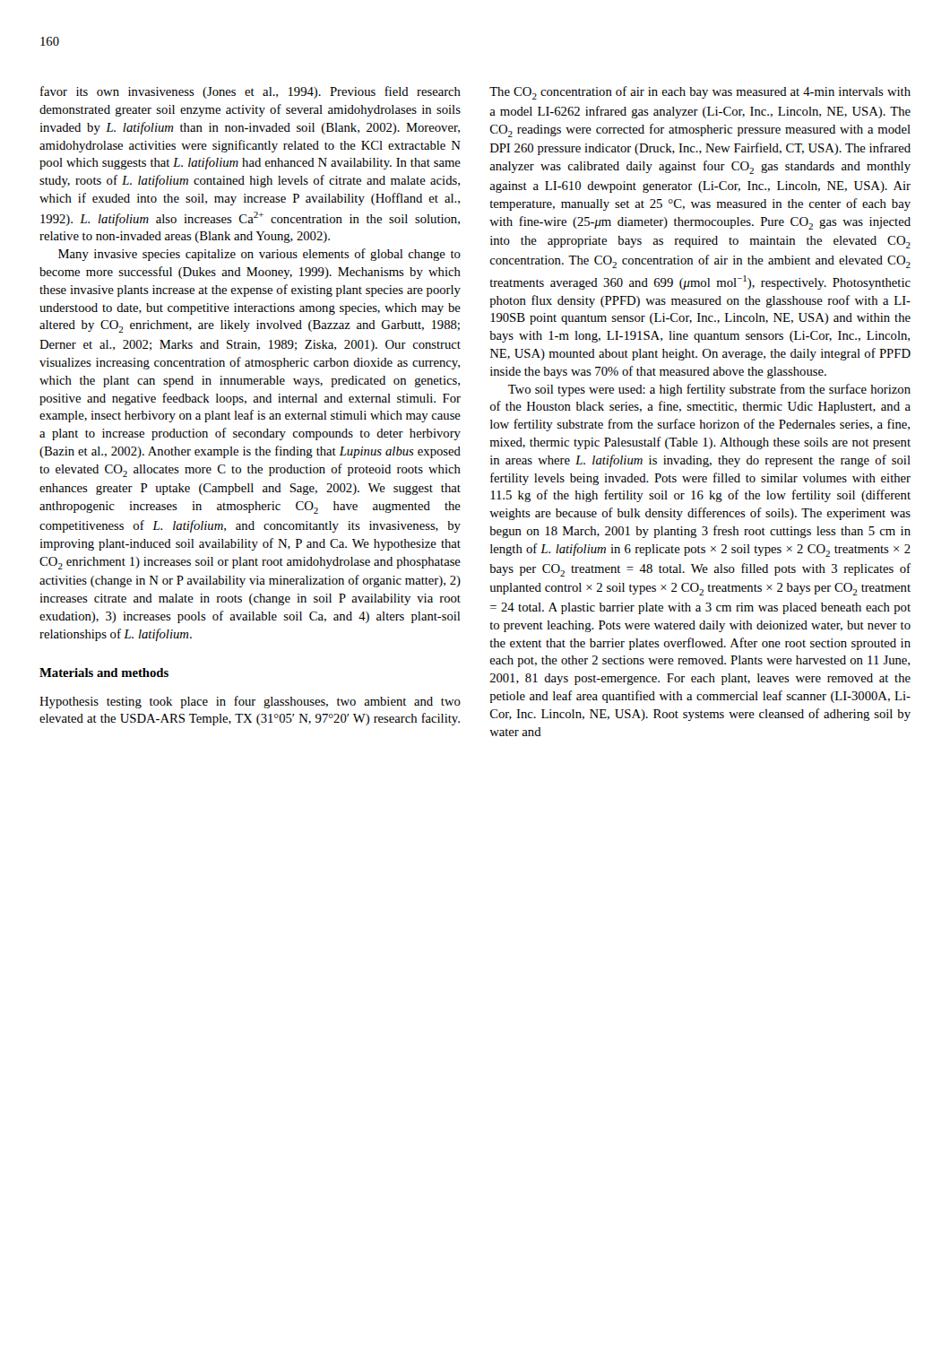160
favor its own invasiveness (Jones et al., 1994). Previous field research demonstrated greater soil enzyme activity of several amidohydrolases in soils invaded by L. latifolium than in non-invaded soil (Blank, 2002). Moreover, amidohydrolase activities were significantly related to the KCl extractable N pool which suggests that L. latifolium had enhanced N availability. In that same study, roots of L. latifolium contained high levels of citrate and malate acids, which if exuded into the soil, may increase P availability (Hoffland et al., 1992). L. latifolium also increases Ca2+ concentration in the soil solution, relative to non-invaded areas (Blank and Young, 2002).
Many invasive species capitalize on various elements of global change to become more successful (Dukes and Mooney, 1999). Mechanisms by which these invasive plants increase at the expense of existing plant species are poorly understood to date, but competitive interactions among species, which may be altered by CO2 enrichment, are likely involved (Bazzaz and Garbutt, 1988; Derner et al., 2002; Marks and Strain, 1989; Ziska, 2001). Our construct visualizes increasing concentration of atmospheric carbon dioxide as currency, which the plant can spend in innumerable ways, predicated on genetics, positive and negative feedback loops, and internal and external stimuli. For example, insect herbivory on a plant leaf is an external stimuli which may cause a plant to increase production of secondary compounds to deter herbivory (Bazin et al., 2002). Another example is the finding that Lupinus albus exposed to elevated CO2 allocates more C to the production of proteoid roots which enhances greater P uptake (Campbell and Sage, 2002). We suggest that anthropogenic increases in atmospheric CO2 have augmented the competitiveness of L. latifolium, and concomitantly its invasiveness, by improving plant-induced soil availability of N, P and Ca. We hypothesize that CO2 enrichment 1) increases soil or plant root amidohydrolase and phosphatase activities (change in N or P availability via mineralization of organic matter), 2) increases citrate and malate in roots (change in soil P availability via root exudation), 3) increases pools of available soil Ca, and 4) alters plant-soil relationships of L. latifolium.
Materials and methods
Hypothesis testing took place in four glasshouses, two ambient and two elevated at the USDA-ARS Temple, TX (31°05′ N, 97°20′ W) research facility. The CO2 concentration of air in each bay was measured at 4-min intervals with a model LI-6262 infrared gas analyzer (Li-Cor, Inc., Lincoln, NE, USA). The CO2 readings were corrected for atmospheric pressure measured with a model DPI 260 pressure indicator (Druck, Inc., New Fairfield, CT, USA). The infrared analyzer was calibrated daily against four CO2 gas standards and monthly against a LI-610 dewpoint generator (Li-Cor, Inc., Lincoln, NE, USA). Air temperature, manually set at 25 °C, was measured in the center of each bay with fine-wire (25-μm diameter) thermocouples. Pure CO2 gas was injected into the appropriate bays as required to maintain the elevated CO2 concentration. The CO2 concentration of air in the ambient and elevated CO2 treatments averaged 360 and 699 (μmol mol−1), respectively. Photosynthetic photon flux density (PPFD) was measured on the glasshouse roof with a LI-190SB point quantum sensor (Li-Cor, Inc., Lincoln, NE, USA) and within the bays with 1-m long, LI-191SA, line quantum sensors (Li-Cor, Inc., Lincoln, NE, USA) mounted about plant height. On average, the daily integral of PPFD inside the bays was 70% of that measured above the glasshouse.
Two soil types were used: a high fertility substrate from the surface horizon of the Houston black series, a fine, smectitic, thermic Udic Haplustert, and a low fertility substrate from the surface horizon of the Pedernales series, a fine, mixed, thermic typic Palesustalf (Table 1). Although these soils are not present in areas where L. latifolium is invading, they do represent the range of soil fertility levels being invaded. Pots were filled to similar volumes with either 11.5 kg of the high fertility soil or 16 kg of the low fertility soil (different weights are because of bulk density differences of soils). The experiment was begun on 18 March, 2001 by planting 3 fresh root cuttings less than 5 cm in length of L. latifolium in 6 replicate pots × 2 soil types × 2 CO2 treatments × 2 bays per CO2 treatment = 48 total. We also filled pots with 3 replicates of unplanted control × 2 soil types × 2 CO2 treatments × 2 bays per CO2 treatment = 24 total. A plastic barrier plate with a 3 cm rim was placed beneath each pot to prevent leaching. Pots were watered daily with deionized water, but never to the extent that the barrier plates overflowed. After one root section sprouted in each pot, the other 2 sections were removed. Plants were harvested on 11 June, 2001, 81 days post-emergence. For each plant, leaves were removed at the petiole and leaf area quantified with a commercial leaf scanner (LI-3000A, Li-Cor, Inc. Lincoln, NE, USA). Root systems were cleansed of adhering soil by water and